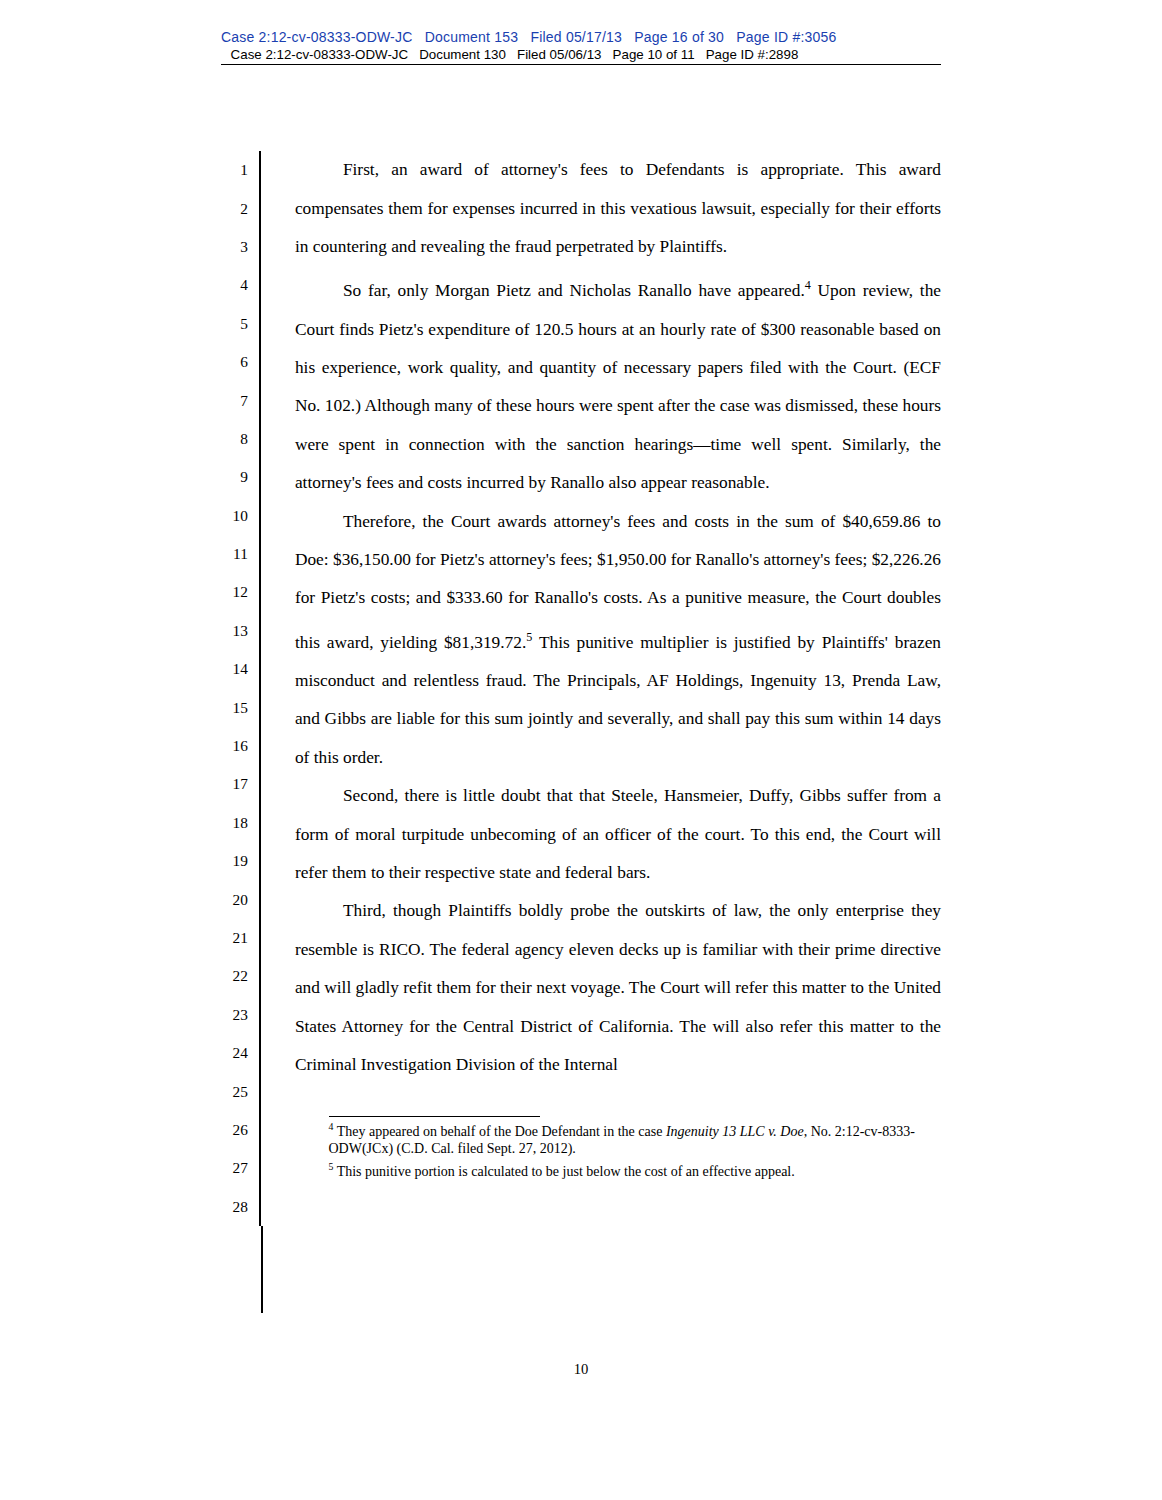Case 2:12-cv-08333-ODW-JC Document 153 Filed 05/17/13 Page 16 of 30 Page ID #:3056
Case 2:12-cv-08333-ODW-JC Document 130 Filed 05/06/13 Page 10 of 11 Page ID #:2898
1
2
3
4
5
6
7
8
9
10
11
12
13
14
15
16
17
18
19
20
21
22
23
24
25
First, an award of attorney's fees to Defendants is appropriate. This award compensates them for expenses incurred in this vexatious lawsuit, especially for their efforts in countering and revealing the fraud perpetrated by Plaintiffs.
So far, only Morgan Pietz and Nicholas Ranallo have appeared.4 Upon review, the Court finds Pietz's expenditure of 120.5 hours at an hourly rate of $300 reasonable based on his experience, work quality, and quantity of necessary papers filed with the Court. (ECF No. 102.) Although many of these hours were spent after the case was dismissed, these hours were spent in connection with the sanction hearings—time well spent. Similarly, the attorney's fees and costs incurred by Ranallo also appear reasonable.
Therefore, the Court awards attorney's fees and costs in the sum of $40,659.86 to Doe: $36,150.00 for Pietz's attorney's fees; $1,950.00 for Ranallo's attorney's fees; $2,226.26 for Pietz's costs; and $333.60 for Ranallo's costs. As a punitive measure, the Court doubles this award, yielding $81,319.72.5 This punitive multiplier is justified by Plaintiffs' brazen misconduct and relentless fraud. The Principals, AF Holdings, Ingenuity 13, Prenda Law, and Gibbs are liable for this sum jointly and severally, and shall pay this sum within 14 days of this order.
Second, there is little doubt that that Steele, Hansmeier, Duffy, Gibbs suffer from a form of moral turpitude unbecoming of an officer of the court. To this end, the Court will refer them to their respective state and federal bars.
Third, though Plaintiffs boldly probe the outskirts of law, the only enterprise they resemble is RICO. The federal agency eleven decks up is familiar with their prime directive and will gladly refit them for their next voyage. The Court will refer this matter to the United States Attorney for the Central District of California. The will also refer this matter to the Criminal Investigation Division of the Internal
26
27
28
4 They appeared on behalf of the Doe Defendant in the case Ingenuity 13 LLC v. Doe, No. 2:12-cv-8333-ODW(JCx) (C.D. Cal. filed Sept. 27, 2012).
5 This punitive portion is calculated to be just below the cost of an effective appeal.
10